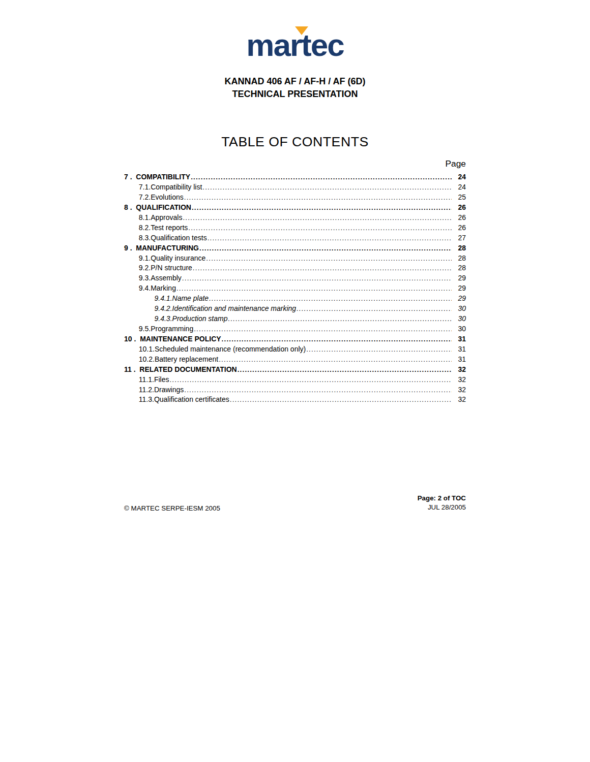martec
KANNAD 406 AF / AF-H / AF (6D)
TECHNICAL PRESENTATION
TABLE OF CONTENTS
Page
7 . COMPATIBILITY................................................................................................................. 24
7.1.Compatibility list......................................................................................................................... 24
7.2.Evolutions............................................................................................................................... 25
8 . QUALIFICATION.................................................................................................................. 26
8.1.Approvals................................................................................................................................ 26
8.2.Test reports............................................................................................................................. 26
8.3.Qualification tests..................................................................................................................... 27
9 . MANUFACTURING............................................................................................................... 28
9.1.Quality insurance..................................................................................................................... 28
9.2.P/N structure........................................................................................................................... 28
9.3.Assembly................................................................................................................................ 29
9.4.Marking................................................................................................................................... 29
9.4.1.Name plate................................................................................................................. 29
9.4.2.Identification and maintenance marking............................................................................. 30
9.4.3.Production stamp....................................................................................................... 30
9.5.Programming........................................................................................................................... 30
10 . MAINTENANCE POLICY....................................................................................................... 31
10.1.Scheduled maintenance (recommendation only)......................................................................... 31
10.2.Battery replacement................................................................................................................ 31
11 . RELATED DOCUMENTATION................................................................................................. 32
11.1.Files....................................................................................................................................... 32
11.2.Drawings................................................................................................................................ 32
11.3.Qualification certificates................................................................................................................. 32
© MARTEC SERPE-IESM 2005
Page: 2 of TOC
JUL 28/2005